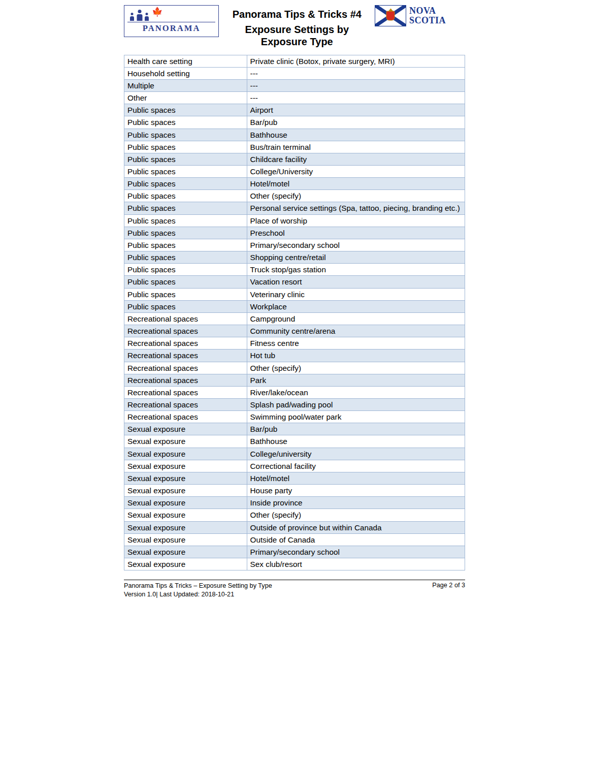🍁
PANORAMA
Panorama Tips & Tricks #4
Exposure Settings by Exposure Type
NOVA
SCOTIA
| Health care setting | Private clinic (Botox, private surgery, MRI) |
| Household setting | --- |
| Multiple | --- |
| Other | --- |
| Public spaces | Airport |
| Public spaces | Bar/pub |
| Public spaces | Bathhouse |
| Public spaces | Bus/train terminal |
| Public spaces | Childcare facility |
| Public spaces | College/University |
| Public spaces | Hotel/motel |
| Public spaces | Other (specify) |
| Public spaces | Personal service settings (Spa, tattoo, piecing, branding etc.) |
| Public spaces | Place of worship |
| Public spaces | Preschool |
| Public spaces | Primary/secondary school |
| Public spaces | Shopping centre/retail |
| Public spaces | Truck stop/gas station |
| Public spaces | Vacation resort |
| Public spaces | Veterinary clinic |
| Public spaces | Workplace |
| Recreational spaces | Campground |
| Recreational spaces | Community centre/arena |
| Recreational spaces | Fitness centre |
| Recreational spaces | Hot tub |
| Recreational spaces | Other (specify) |
| Recreational spaces | Park |
| Recreational spaces | River/lake/ocean |
| Recreational spaces | Splash pad/wading pool |
| Recreational spaces | Swimming pool/water park |
| Sexual exposure | Bar/pub |
| Sexual exposure | Bathhouse |
| Sexual exposure | College/university |
| Sexual exposure | Correctional facility |
| Sexual exposure | Hotel/motel |
| Sexual exposure | House party |
| Sexual exposure | Inside province |
| Sexual exposure | Other (specify) |
| Sexual exposure | Outside of province but within Canada |
| Sexual exposure | Outside of Canada |
| Sexual exposure | Primary/secondary school |
| Sexual exposure | Sex club/resort |
Panorama Tips & Tricks – Exposure Setting by Type
Version 1.0| Last Updated: 2018-10-21
Page 2 of 3